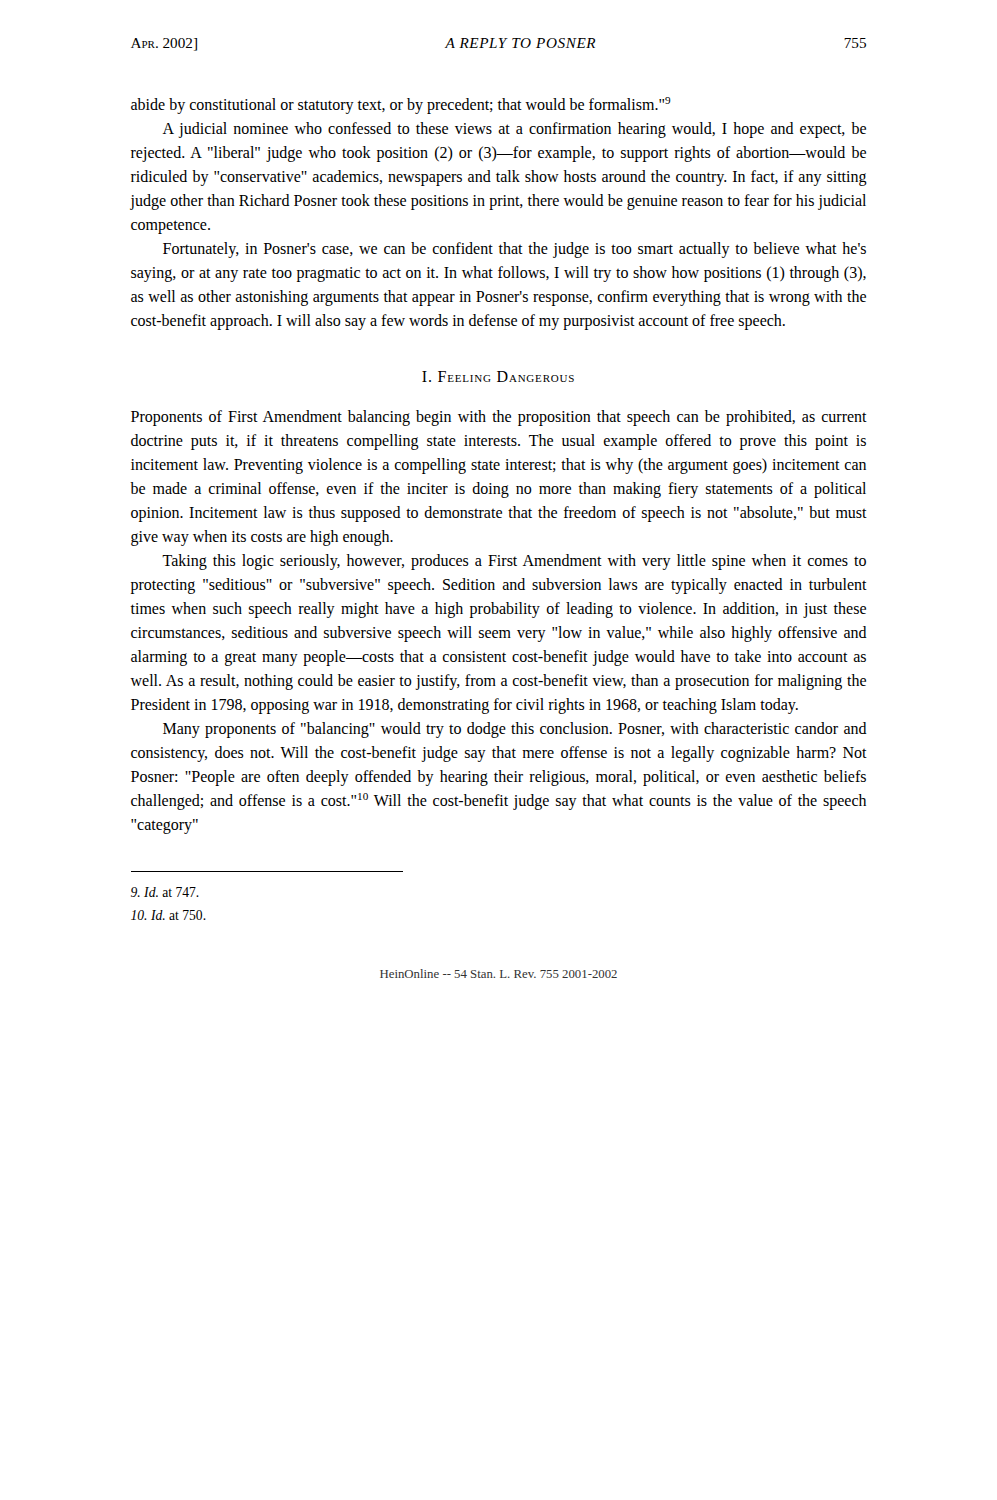Apr. 2002] A Reply to Posner 755
abide by constitutional or statutory text, or by precedent; that would be formalism."9
A judicial nominee who confessed to these views at a confirmation hearing would, I hope and expect, be rejected. A "liberal" judge who took position (2) or (3)—for example, to support rights of abortion—would be ridiculed by "conservative" academics, newspapers and talk show hosts around the country. In fact, if any sitting judge other than Richard Posner took these positions in print, there would be genuine reason to fear for his judicial competence.
Fortunately, in Posner's case, we can be confident that the judge is too smart actually to believe what he's saying, or at any rate too pragmatic to act on it. In what follows, I will try to show how positions (1) through (3), as well as other astonishing arguments that appear in Posner's response, confirm everything that is wrong with the cost-benefit approach. I will also say a few words in defense of my purposivist account of free speech.
I. Feeling Dangerous
Proponents of First Amendment balancing begin with the proposition that speech can be prohibited, as current doctrine puts it, if it threatens compelling state interests. The usual example offered to prove this point is incitement law. Preventing violence is a compelling state interest; that is why (the argument goes) incitement can be made a criminal offense, even if the inciter is doing no more than making fiery statements of a political opinion. Incitement law is thus supposed to demonstrate that the freedom of speech is not "absolute," but must give way when its costs are high enough.
Taking this logic seriously, however, produces a First Amendment with very little spine when it comes to protecting "seditious" or "subversive" speech. Sedition and subversion laws are typically enacted in turbulent times when such speech really might have a high probability of leading to violence. In addition, in just these circumstances, seditious and subversive speech will seem very "low in value," while also highly offensive and alarming to a great many people—costs that a consistent cost-benefit judge would have to take into account as well. As a result, nothing could be easier to justify, from a cost-benefit view, than a prosecution for maligning the President in 1798, opposing war in 1918, demonstrating for civil rights in 1968, or teaching Islam today.
Many proponents of "balancing" would try to dodge this conclusion. Posner, with characteristic candor and consistency, does not. Will the cost-benefit judge say that mere offense is not a legally cognizable harm? Not Posner: "People are often deeply offended by hearing their religious, moral, political, or even aesthetic beliefs challenged; and offense is a cost."10 Will the cost-benefit judge say that what counts is the value of the speech "category"
9. Id. at 747.
10. Id. at 750.
HeinOnline -- 54 Stan. L. Rev. 755 2001-2002